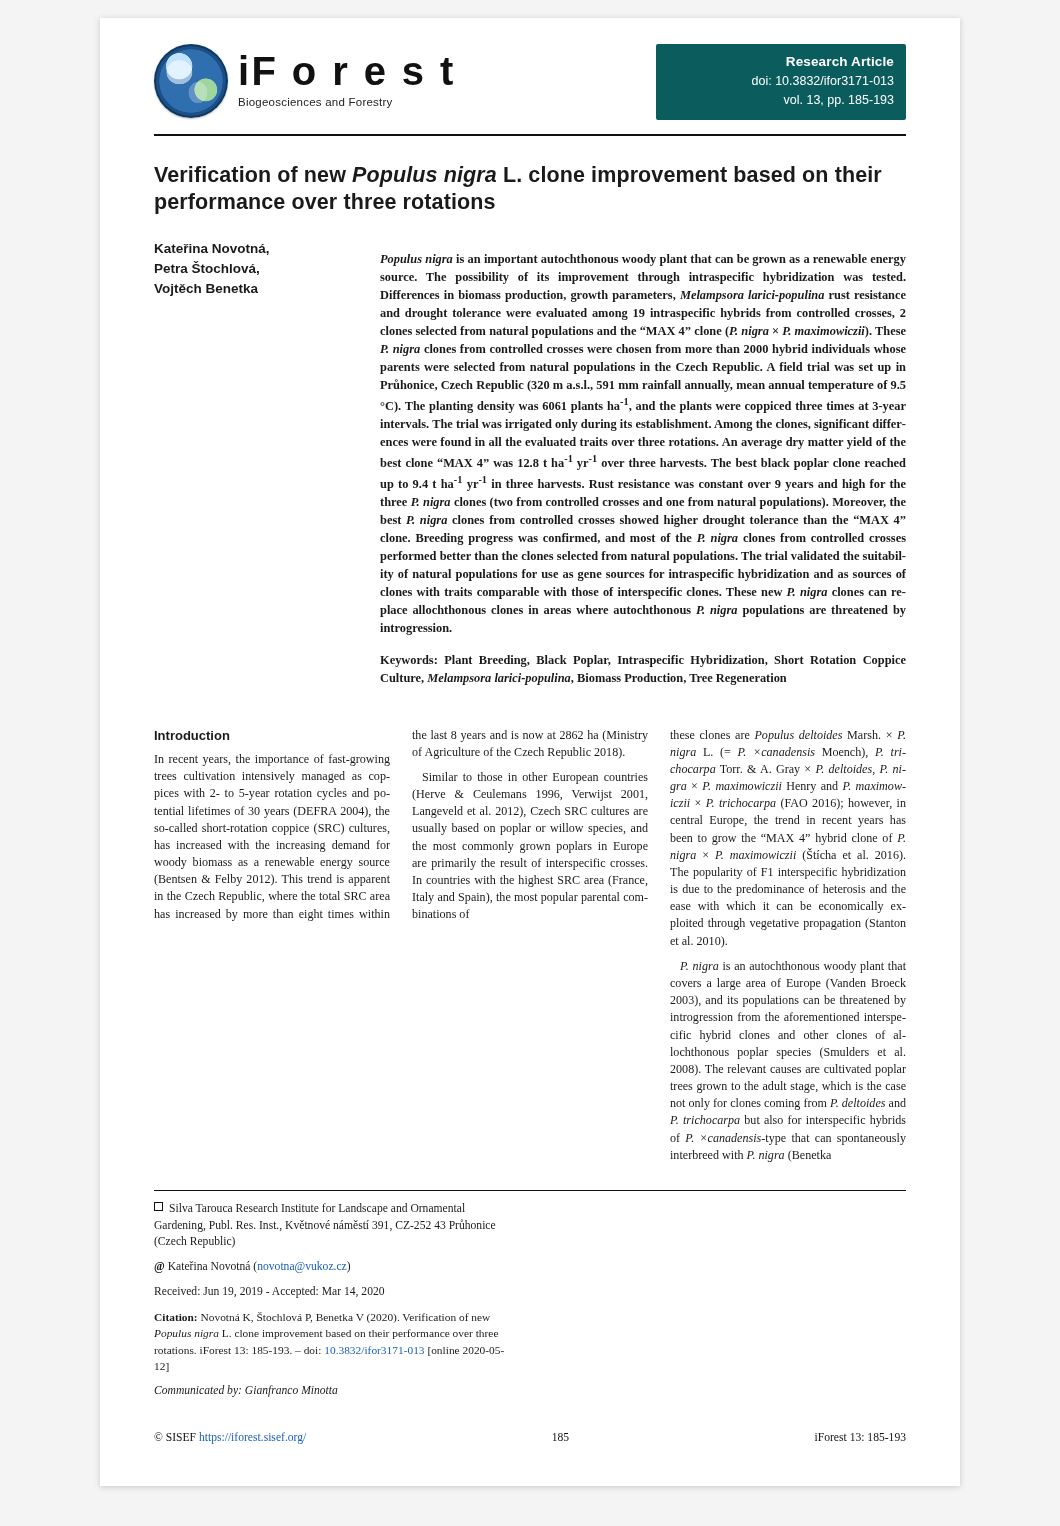i F o r e s t
Biogeosciences and Forestry
Research Article
doi: 10.3832/ifor3171-013
vol. 13, pp. 185-193
Verification of new Populus nigra L. clone improvement based on their performance over three rotations
Kateřina Novotná,
Petra Štochlová,
Vojtěch Benetka
Populus nigra is an important autochthonous woody plant that can be grown as a renewable energy source. The possibility of its improvement through intraspecific hybridization was tested. Differences in biomass production, growth parameters, Melampsora larici-populina rust resistance and drought tolerance were evaluated among 19 intraspecific hybrids from controlled crosses, 2 clones selected from natural populations and the “MAX 4” clone (P. nigra × P. maximowiczii). These P. nigra clones from controlled crosses were chosen from more than 2000 hybrid individuals whose parents were selected from natural populations in the Czech Republic. A field trial was set up in Průhonice, Czech Republic (320 m a.s.l., 591 mm rainfall annually, mean annual temperature of 9.5 °C). The planting density was 6061 plants ha-1, and the plants were coppiced three times at 3-year intervals. The trial was irrigated only during its establishment. Among the clones, significant differences were found in all the evaluated traits over three rotations. An average dry matter yield of the best clone “MAX 4” was 12.8 t ha-1 yr-1 over three harvests. The best black poplar clone reached up to 9.4 t ha-1 yr-1 in three harvests. Rust resistance was constant over 9 years and high for the three P. nigra clones (two from controlled crosses and one from natural populations). Moreover, the best P. nigra clones from controlled crosses showed higher drought tolerance than the “MAX 4” clone. Breeding progress was confirmed, and most of the P. nigra clones from controlled crosses performed better than the clones selected from natural populations. The trial validated the suitability of natural populations for use as gene sources for intraspecific hybridization and as sources of clones with traits comparable with those of interspecific clones. These new P. nigra clones can replace allochthonous clones in areas where autochthonous P. nigra populations are threatened by introgression.
Keywords: Plant Breeding, Black Poplar, Intraspecific Hybridization, Short Rotation Coppice Culture, Melampsora larici-populina, Biomass Production, Tree Regeneration
Introduction
In recent years, the importance of fast-growing trees cultivation intensively managed as coppices with 2- to 5-year rotation cycles and potential lifetimes of 30 years (DEFRA 2004), the so-called short-rotation coppice (SRC) cultures, has increased with the increasing demand for woody biomass as a renewable energy source (Bentsen & Felby 2012). This trend is apparent in the Czech Republic, where the total SRC area has increased by more than eight times within the last 8 years and is now at 2862 ha (Ministry of Agriculture of the Czech Republic 2018).
Similar to those in other European countries (Herve & Ceulemans 1996, Verwijst 2001, Langeveld et al. 2012), Czech SRC cultures are usually based on poplar or willow species, and the most commonly grown poplars in Europe are primarily the result of interspecific crosses. In countries with the highest SRC area (France, Italy and Spain), the most popular parental combinations of
these clones are Populus deltoides Marsh. × P. nigra L. (= P. ×canadensis Moench), P. trichocarpa Torr. & A. Gray × P. deltoides, P. nigra × P. maximowiczii Henry and P. maximowiczii × P. trichocarpa (FAO 2016); however, in central Europe, the trend in recent years has been to grow the “MAX 4” hybrid clone of P. nigra × P. maximowiczii (Štícha et al. 2016). The popularity of F1 interspecific hybridization is due to the predominance of heterosis and the ease with which it can be economically exploited through vegetative propagation (Stanton et al. 2010).
P. nigra is an autochthonous woody plant that covers a large area of Europe (Vanden Broeck 2003), and its populations can be threatened by introgression from the aforementioned interspecific hybrid clones and other clones of allochthonous poplar species (Smulders et al. 2008). The relevant causes are cultivated poplar trees grown to the adult stage, which is the case not only for clones coming from P. deltoides and P. trichocarpa but also for interspecific hybrids of P. ×canadensis-type that can spontaneously interbreed with P. nigra (Benetka
Silva Tarouca Research Institute for Landscape and Ornamental Gardening, Publ. Res. Inst., Květnové náměstí 391, CZ-252 43 Průhonice (Czech Republic)
@ Kateřina Novotná (novotna@vukoz.cz)
Received: Jun 19, 2019 - Accepted: Mar 14, 2020
Citation: Novotná K, Štochlová P, Benetka V (2020). Verification of new Populus nigra L. clone improvement based on their performance over three rotations. iForest 13: 185-193. – doi: 10.3832/ifor3171-013 [online 2020-05-12]
Communicated by: Gianfranco Minotta
© SISEF https://iforest.sisef.org/
185
iForest 13: 185-193